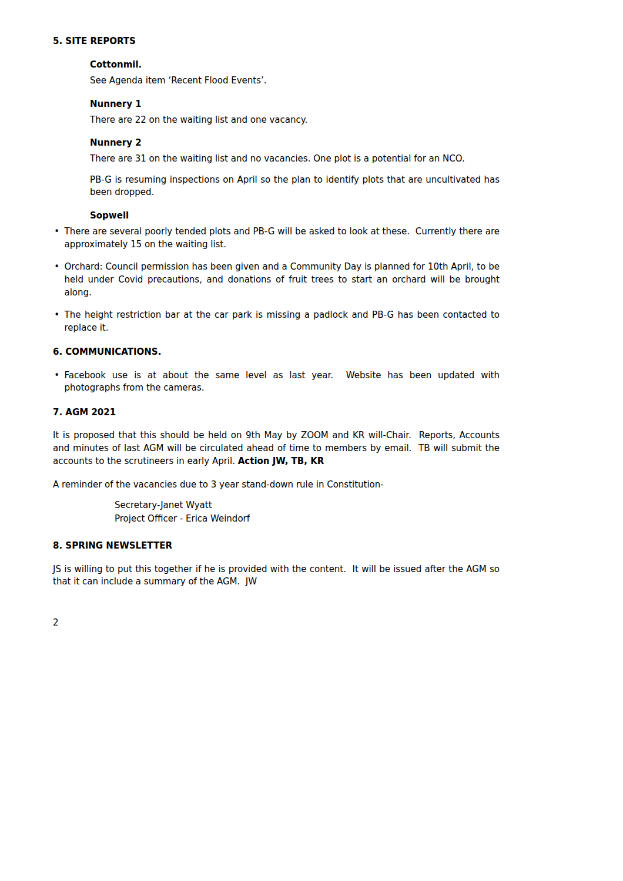5. SITE REPORTS
Cottonmil.
See Agenda item ‘Recent Flood Events’.
Nunnery 1
There are 22 on the waiting list and one vacancy.
Nunnery 2
There are 31 on the waiting list and no vacancies. One plot is a potential for an NCO.
PB-G is resuming inspections on April so the plan to identify plots that are uncultivated has been dropped.
Sopwell
There are several poorly tended plots and PB-G will be asked to look at these. Currently there are approximately 15 on the waiting list.
Orchard: Council permission has been given and a Community Day is planned for 10th April, to be held under Covid precautions, and donations of fruit trees to start an orchard will be brought along.
The height restriction bar at the car park is missing a padlock and PB-G has been contacted to replace it.
6. COMMUNICATIONS.
Facebook use is at about the same level as last year. Website has been updated with photographs from the cameras.
7. AGM 2021
It is proposed that this should be held on 9th May by ZOOM and KR will-Chair. Reports, Accounts and minutes of last AGM will be circulated ahead of time to members by email. TB will submit the accounts to the scrutineers in early April. Action JW, TB, KR
A reminder of the vacancies due to 3 year stand-down rule in Constitution-
Secretary-Janet Wyatt
Project Officer - Erica Weindorf
8. SPRING NEWSLETTER
JS is willing to put this together if he is provided with the content. It will be issued after the AGM so that it can include a summary of the AGM. JW
2